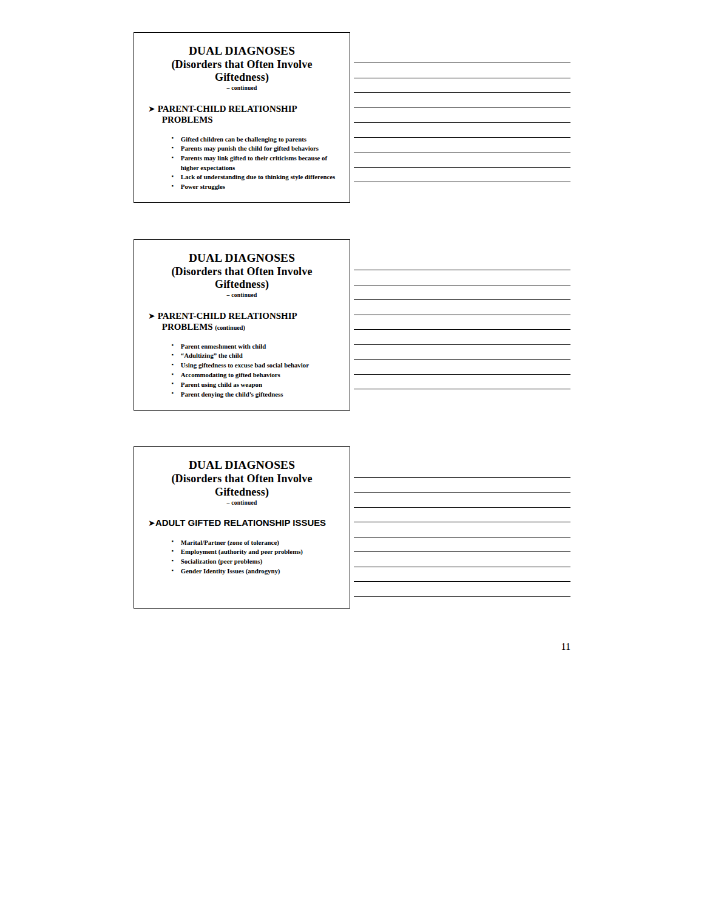DUAL DIAGNOSES (Disorders that Often Involve Giftedness) – continued
➤ PARENT-CHILD RELATIONSHIP
PROBLEMS
Gifted children can be challenging to parents
Parents may punish the child for gifted behaviors
Parents may link gifted to their criticisms because of higher expectations
Lack of understanding due to thinking style differences
Power struggles
DUAL DIAGNOSES (Disorders that Often Involve Giftedness) – continued
➤ PARENT-CHILD RELATIONSHIP
PROBLEMS (continued)
Parent enmeshment with child
“Adultizing” the child
Using giftedness to excuse bad social behavior
Accommodating to gifted behaviors
Parent using child as weapon
Parent denying the child’s giftedness
DUAL DIAGNOSES (Disorders that Often Involve Giftedness) – continued
➤ADULT GIFTED RELATIONSHIP ISSUES
Marital/Partner (zone of tolerance)
Employment (authority and peer problems)
Socialization (peer problems)
Gender Identity Issues (androgyny)
11